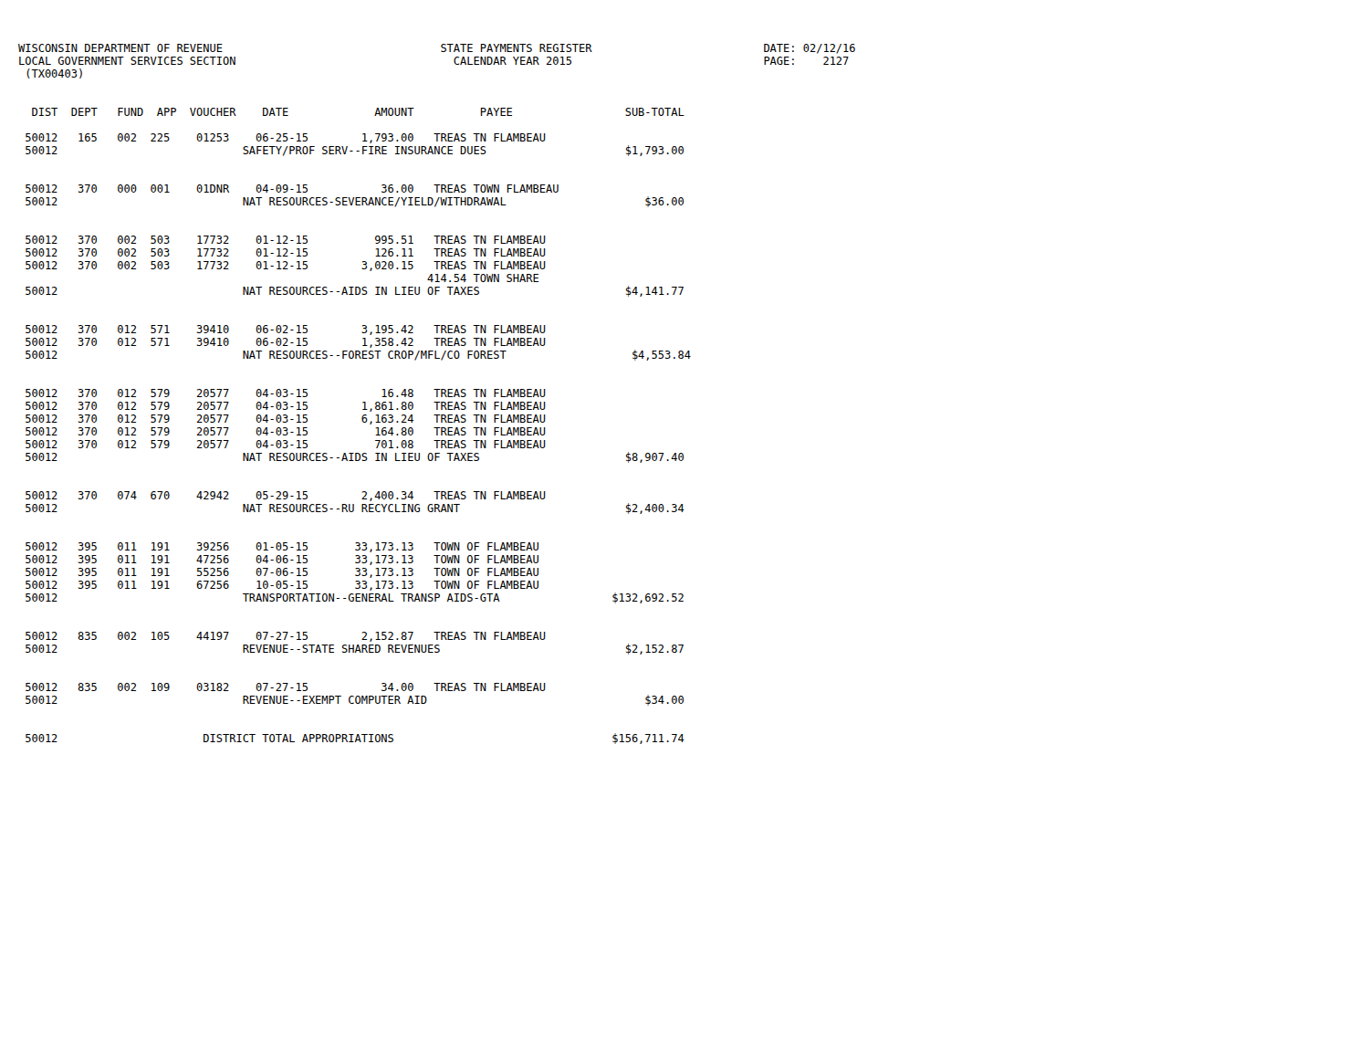WISCONSIN DEPARTMENT OF REVENUE                                 STATE PAYMENTS REGISTER                          DATE: 02/12/16
LOCAL GOVERNMENT SERVICES SECTION                                 CALENDAR YEAR 2015                             PAGE:    2127
 (TX00403)


  DIST  DEPT   FUND  APP  VOUCHER    DATE             AMOUNT          PAYEE                 SUB-TOTAL

 50012   165   002  225    01253    06-25-15        1,793.00   TREAS TN FLAMBEAU
 50012                            SAFETY/PROF SERV--FIRE INSURANCE DUES                     $1,793.00


 50012   370   000  001    01DNR    04-09-15           36.00   TREAS TOWN FLAMBEAU
 50012                            NAT RESOURCES-SEVERANCE/YIELD/WITHDRAWAL                     $36.00


 50012   370   002  503    17732    01-12-15          995.51   TREAS TN FLAMBEAU
 50012   370   002  503    17732    01-12-15          126.11   TREAS TN FLAMBEAU
 50012   370   002  503    17732    01-12-15        3,020.15   TREAS TN FLAMBEAU
                                                              414.54 TOWN SHARE
 50012                            NAT RESOURCES--AIDS IN LIEU OF TAXES                      $4,141.77


 50012   370   012  571    39410    06-02-15        3,195.42   TREAS TN FLAMBEAU
 50012   370   012  571    39410    06-02-15        1,358.42   TREAS TN FLAMBEAU
 50012                            NAT RESOURCES--FOREST CROP/MFL/CO FOREST                   $4,553.84


 50012   370   012  579    20577    04-03-15           16.48   TREAS TN FLAMBEAU
 50012   370   012  579    20577    04-03-15        1,861.80   TREAS TN FLAMBEAU
 50012   370   012  579    20577    04-03-15        6,163.24   TREAS TN FLAMBEAU
 50012   370   012  579    20577    04-03-15          164.80   TREAS TN FLAMBEAU
 50012   370   012  579    20577    04-03-15          701.08   TREAS TN FLAMBEAU
 50012                            NAT RESOURCES--AIDS IN LIEU OF TAXES                      $8,907.40


 50012   370   074  670    42942    05-29-15        2,400.34   TREAS TN FLAMBEAU
 50012                            NAT RESOURCES--RU RECYCLING GRANT                         $2,400.34


 50012   395   011  191    39256    01-05-15       33,173.13   TOWN OF FLAMBEAU
 50012   395   011  191    47256    04-06-15       33,173.13   TOWN OF FLAMBEAU
 50012   395   011  191    55256    07-06-15       33,173.13   TOWN OF FLAMBEAU
 50012   395   011  191    67256    10-05-15       33,173.13   TOWN OF FLAMBEAU
 50012                            TRANSPORTATION--GENERAL TRANSP AIDS-GTA                 $132,692.52


 50012   835   002  105    44197    07-27-15        2,152.87   TREAS TN FLAMBEAU
 50012                            REVENUE--STATE SHARED REVENUES                            $2,152.87


 50012   835   002  109    03182    07-27-15           34.00   TREAS TN FLAMBEAU
 50012                            REVENUE--EXEMPT COMPUTER AID                                 $34.00


 50012                      DISTRICT TOTAL APPROPRIATIONS                                 $156,711.74